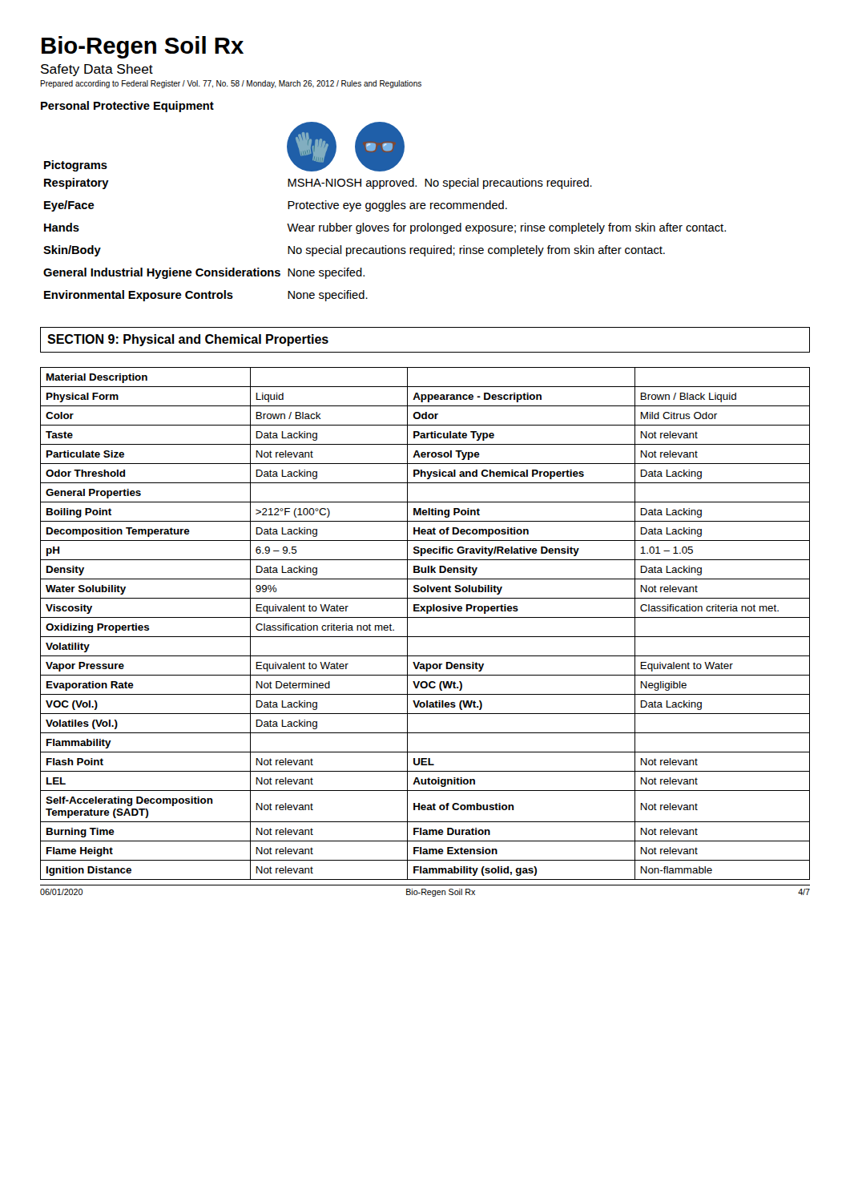Bio-Regen Soil Rx
Safety Data Sheet
Prepared according to Federal Register / Vol. 77, No. 58 / Monday, March 26, 2012 / Rules and Regulations
Personal Protective Equipment
| Pictograms | 🧤 👓 |
| Respiratory | MSHA-NIOSH approved. No special precautions required. |
| Eye/Face | Protective eye goggles are recommended. |
| Hands | Wear rubber gloves for prolonged exposure; rinse completely from skin after contact. |
| Skin/Body | No special precautions required; rinse completely from skin after contact. |
| General Industrial Hygiene Considerations | None specifed. |
| Environmental Exposure Controls | None specified. |
SECTION 9: Physical and Chemical Properties
| Material Description | | | |
| Physical Form | Liquid | Appearance - Description | Brown / Black Liquid |
| Color | Brown / Black | Odor | Mild Citrus Odor |
| Taste | Data Lacking | Particulate Type | Not relevant |
| Particulate Size | Not relevant | Aerosol Type | Not relevant |
| Odor Threshold | Data Lacking | Physical and Chemical Properties | Data Lacking |
| General Properties | | | |
| Boiling Point | >212°F (100°C) | Melting Point | Data Lacking |
| Decomposition Temperature | Data Lacking | Heat of Decomposition | Data Lacking |
| pH | 6.9 – 9.5 | Specific Gravity/Relative Density | 1.01 – 1.05 |
| Density | Data Lacking | Bulk Density | Data Lacking |
| Water Solubility | 99% | Solvent Solubility | Not relevant |
| Viscosity | Equivalent to Water | Explosive Properties | Classification criteria not met. |
| Oxidizing Properties | Classification criteria not met. | | |
| Volatility | | | |
| Vapor Pressure | Equivalent to Water | Vapor Density | Equivalent to Water |
| Evaporation Rate | Not Determined | VOC (Wt.) | Negligible |
| VOC (Vol.) | Data Lacking | Volatiles (Wt.) | Data Lacking |
| Volatiles (Vol.) | Data Lacking | | |
| Flammability | | | |
| Flash Point | Not relevant | UEL | Not relevant |
| LEL | Not relevant | Autoignition | Not relevant |
| Self-Accelerating Decomposition Temperature (SADT) | Not relevant | Heat of Combustion | Not relevant |
| Burning Time | Not relevant | Flame Duration | Not relevant |
| Flame Height | Not relevant | Flame Extension | Not relevant |
| Ignition Distance | Not relevant | Flammability (solid, gas) | Non-flammable |
06/01/2020
Bio-Regen Soil Rx
4/7